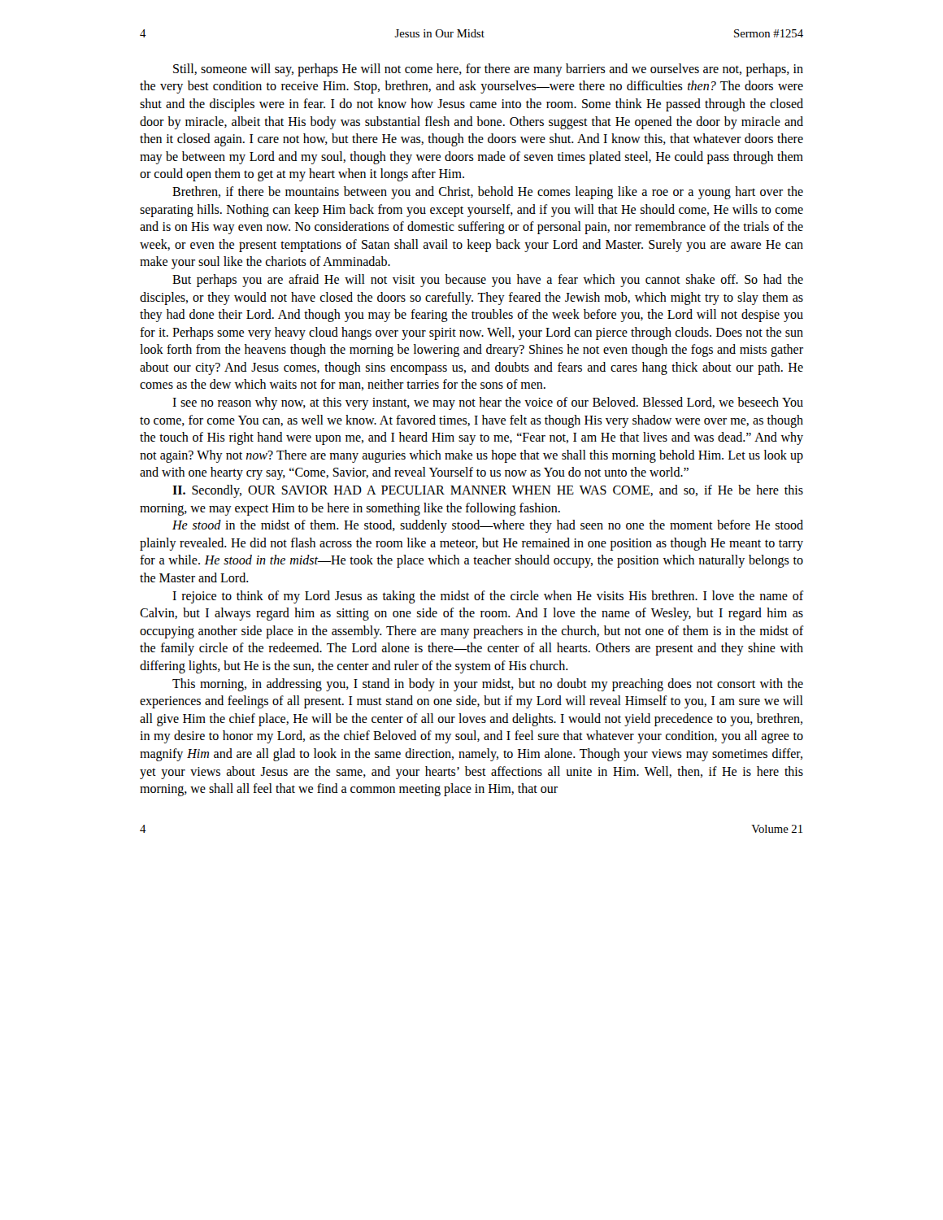4 Jesus in Our Midst Sermon #1254
Still, someone will say, perhaps He will not come here, for there are many barriers and we ourselves are not, perhaps, in the very best condition to receive Him. Stop, brethren, and ask yourselves—were there no difficulties then? The doors were shut and the disciples were in fear. I do not know how Jesus came into the room. Some think He passed through the closed door by miracle, albeit that His body was substantial flesh and bone. Others suggest that He opened the door by miracle and then it closed again. I care not how, but there He was, though the doors were shut. And I know this, that whatever doors there may be between my Lord and my soul, though they were doors made of seven times plated steel, He could pass through them or could open them to get at my heart when it longs after Him.
Brethren, if there be mountains between you and Christ, behold He comes leaping like a roe or a young hart over the separating hills. Nothing can keep Him back from you except yourself, and if you will that He should come, He wills to come and is on His way even now. No considerations of domestic suffering or of personal pain, nor remembrance of the trials of the week, or even the present temptations of Satan shall avail to keep back your Lord and Master. Surely you are aware He can make your soul like the chariots of Amminadab.
But perhaps you are afraid He will not visit you because you have a fear which you cannot shake off. So had the disciples, or they would not have closed the doors so carefully. They feared the Jewish mob, which might try to slay them as they had done their Lord. And though you may be fearing the troubles of the week before you, the Lord will not despise you for it. Perhaps some very heavy cloud hangs over your spirit now. Well, your Lord can pierce through clouds. Does not the sun look forth from the heavens though the morning be lowering and dreary? Shines he not even though the fogs and mists gather about our city? And Jesus comes, though sins encompass us, and doubts and fears and cares hang thick about our path. He comes as the dew which waits not for man, neither tarries for the sons of men.
I see no reason why now, at this very instant, we may not hear the voice of our Beloved. Blessed Lord, we beseech You to come, for come You can, as well we know. At favored times, I have felt as though His very shadow were over me, as though the touch of His right hand were upon me, and I heard Him say to me, “Fear not, I am He that lives and was dead.” And why not again? Why not now? There are many auguries which make us hope that we shall this morning behold Him. Let us look up and with one hearty cry say, “Come, Savior, and reveal Yourself to us now as You do not unto the world.”
II. Secondly, OUR SAVIOR HAD A PECULIAR MANNER WHEN HE WAS COME, and so, if He be here this morning, we may expect Him to be here in something like the following fashion.
He stood in the midst of them. He stood, suddenly stood—where they had seen no one the moment before He stood plainly revealed. He did not flash across the room like a meteor, but He remained in one position as though He meant to tarry for a while. He stood in the midst—He took the place which a teacher should occupy, the position which naturally belongs to the Master and Lord.
I rejoice to think of my Lord Jesus as taking the midst of the circle when He visits His brethren. I love the name of Calvin, but I always regard him as sitting on one side of the room. And I love the name of Wesley, but I regard him as occupying another side place in the assembly. There are many preachers in the church, but not one of them is in the midst of the family circle of the redeemed. The Lord alone is there—the center of all hearts. Others are present and they shine with differing lights, but He is the sun, the center and ruler of the system of His church.
This morning, in addressing you, I stand in body in your midst, but no doubt my preaching does not consort with the experiences and feelings of all present. I must stand on one side, but if my Lord will reveal Himself to you, I am sure we will all give Him the chief place, He will be the center of all our loves and delights. I would not yield precedence to you, brethren, in my desire to honor my Lord, as the chief Beloved of my soul, and I feel sure that whatever your condition, you all agree to magnify Him and are all glad to look in the same direction, namely, to Him alone. Though your views may sometimes differ, yet your views about Jesus are the same, and your hearts’ best affections all unite in Him. Well, then, if He is here this morning, we shall all feel that we find a common meeting place in Him, that our
4 Volume 21